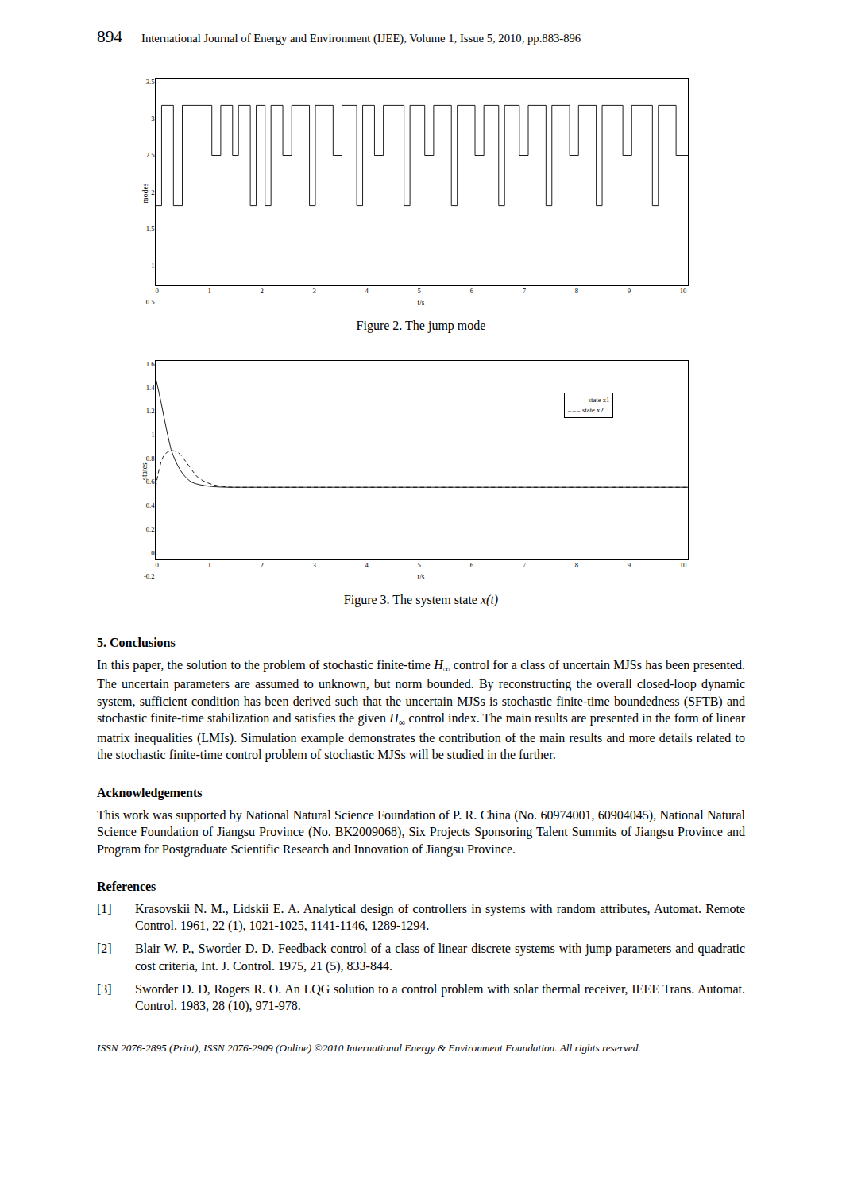894 International Journal of Energy and Environment (IJEE), Volume 1, Issue 5, 2010, pp.883-896
3.532.521.510.5
modes
012345678910
t/s
Figure 2. The jump mode
1.61.41.210.80.60.40.20-0.2
states
state x1
state x2
012345678910
t/s
Figure 3. The system state x(t)
5. Conclusions
In this paper, the solution to the problem of stochastic finite-time H∞ control for a class of uncertain MJSs has been presented. The uncertain parameters are assumed to unknown, but norm bounded. By reconstructing the overall closed-loop dynamic system, sufficient condition has been derived such that the uncertain MJSs is stochastic finite-time boundedness (SFTB) and stochastic finite-time stabilization and satisfies the given H∞ control index. The main results are presented in the form of linear matrix inequalities (LMIs). Simulation example demonstrates the contribution of the main results and more details related to the stochastic finite-time control problem of stochastic MJSs will be studied in the further.
Acknowledgements
This work was supported by National Natural Science Foundation of P. R. China (No. 60974001, 60904045), National Natural Science Foundation of Jiangsu Province (No. BK2009068), Six Projects Sponsoring Talent Summits of Jiangsu Province and Program for Postgraduate Scientific Research and Innovation of Jiangsu Province.
References
[1] Krasovskii N. M., Lidskii E. A. Analytical design of controllers in systems with random attributes, Automat. Remote Control. 1961, 22 (1), 1021-1025, 1141-1146, 1289-1294.
[2] Blair W. P., Sworder D. D. Feedback control of a class of linear discrete systems with jump parameters and quadratic cost criteria, Int. J. Control. 1975, 21 (5), 833-844.
[3] Sworder D. D, Rogers R. O. An LQG solution to a control problem with solar thermal receiver, IEEE Trans. Automat. Control. 1983, 28 (10), 971-978.
ISSN 2076-2895 (Print), ISSN 2076-2909 (Online) ©2010 International Energy & Environment Foundation. All rights reserved.